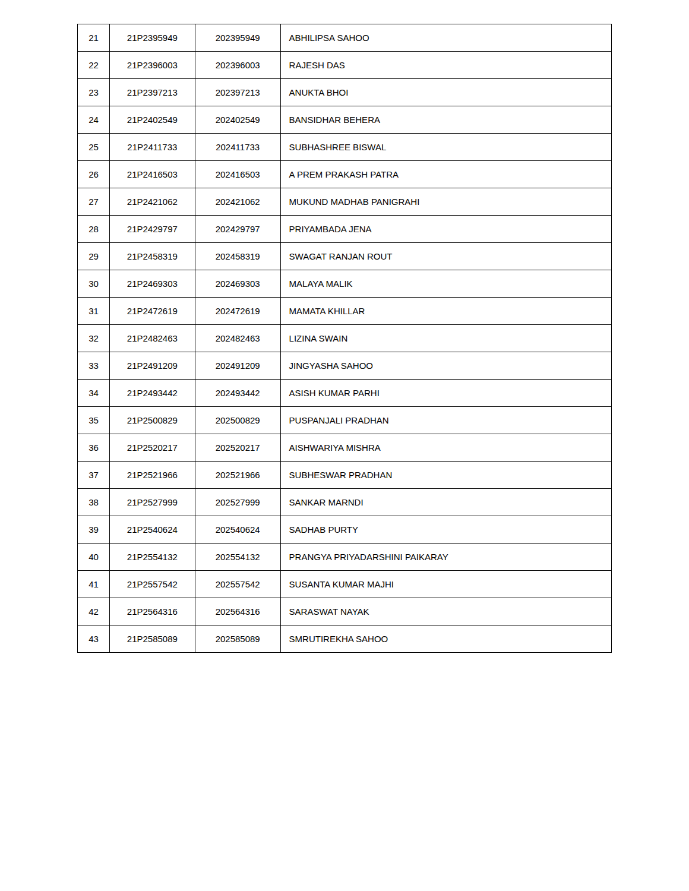| 21 | 21P2395949 | 202395949 | ABHILIPSA SAHOO |
| 22 | 21P2396003 | 202396003 | RAJESH DAS |
| 23 | 21P2397213 | 202397213 | ANUKTA BHOI |
| 24 | 21P2402549 | 202402549 | BANSIDHAR BEHERA |
| 25 | 21P2411733 | 202411733 | SUBHASHREE BISWAL |
| 26 | 21P2416503 | 202416503 | A PREM PRAKASH PATRA |
| 27 | 21P2421062 | 202421062 | MUKUND MADHAB PANIGRAHI |
| 28 | 21P2429797 | 202429797 | PRIYAMBADA JENA |
| 29 | 21P2458319 | 202458319 | SWAGAT RANJAN ROUT |
| 30 | 21P2469303 | 202469303 | MALAYA MALIK |
| 31 | 21P2472619 | 202472619 | MAMATA KHILLAR |
| 32 | 21P2482463 | 202482463 | LIZINA SWAIN |
| 33 | 21P2491209 | 202491209 | JINGYASHA SAHOO |
| 34 | 21P2493442 | 202493442 | ASISH KUMAR PARHI |
| 35 | 21P2500829 | 202500829 | PUSPANJALI PRADHAN |
| 36 | 21P2520217 | 202520217 | AISHWARIYA MISHRA |
| 37 | 21P2521966 | 202521966 | SUBHESWAR PRADHAN |
| 38 | 21P2527999 | 202527999 | SANKAR MARNDI |
| 39 | 21P2540624 | 202540624 | SADHAB PURTY |
| 40 | 21P2554132 | 202554132 | PRANGYA PRIYADARSHINI PAIKARAY |
| 41 | 21P2557542 | 202557542 | SUSANTA KUMAR MAJHI |
| 42 | 21P2564316 | 202564316 | SARASWAT NAYAK |
| 43 | 21P2585089 | 202585089 | SMRUTIREKHA SAHOO |